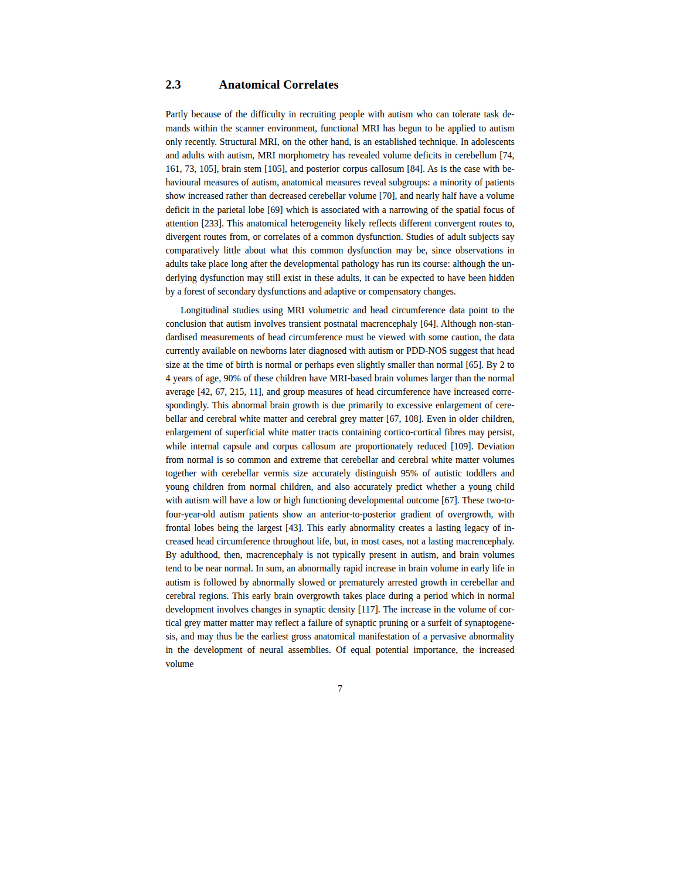2.3 Anatomical Correlates
Partly because of the difficulty in recruiting people with autism who can tolerate task demands within the scanner environment, functional MRI has begun to be applied to autism only recently. Structural MRI, on the other hand, is an established technique. In adolescents and adults with autism, MRI morphometry has revealed volume deficits in cerebellum [74, 161, 73, 105], brain stem [105], and posterior corpus callosum [84]. As is the case with behavioural measures of autism, anatomical measures reveal subgroups: a minority of patients show increased rather than decreased cerebellar volume [70], and nearly half have a volume deficit in the parietal lobe [69] which is associated with a narrowing of the spatial focus of attention [233]. This anatomical heterogeneity likely reflects different convergent routes to, divergent routes from, or correlates of a common dysfunction. Studies of adult subjects say comparatively little about what this common dysfunction may be, since observations in adults take place long after the developmental pathology has run its course: although the underlying dysfunction may still exist in these adults, it can be expected to have been hidden by a forest of secondary dysfunctions and adaptive or compensatory changes.
Longitudinal studies using MRI volumetric and head circumference data point to the conclusion that autism involves transient postnatal macrencephaly [64]. Although non-standardised measurements of head circumference must be viewed with some caution, the data currently available on newborns later diagnosed with autism or PDD-NOS suggest that head size at the time of birth is normal or perhaps even slightly smaller than normal [65]. By 2 to 4 years of age, 90% of these children have MRI-based brain volumes larger than the normal average [42, 67, 215, 11], and group measures of head circumference have increased correspondingly. This abnormal brain growth is due primarily to excessive enlargement of cerebellar and cerebral white matter and cerebral grey matter [67, 108]. Even in older children, enlargement of superficial white matter tracts containing cortico-cortical fibres may persist, while internal capsule and corpus callosum are proportionately reduced [109]. Deviation from normal is so common and extreme that cerebellar and cerebral white matter volumes together with cerebellar vermis size accurately distinguish 95% of autistic toddlers and young children from normal children, and also accurately predict whether a young child with autism will have a low or high functioning developmental outcome [67]. These two-to-four-year-old autism patients show an anterior-to-posterior gradient of overgrowth, with frontal lobes being the largest [43]. This early abnormality creates a lasting legacy of increased head circumference throughout life, but, in most cases, not a lasting macrencephaly. By adulthood, then, macrencephaly is not typically present in autism, and brain volumes tend to be near normal. In sum, an abnormally rapid increase in brain volume in early life in autism is followed by abnormally slowed or prematurely arrested growth in cerebellar and cerebral regions. This early brain overgrowth takes place during a period which in normal development involves changes in synaptic density [117]. The increase in the volume of cortical grey matter matter may reflect a failure of synaptic pruning or a surfeit of synaptogenesis, and may thus be the earliest gross anatomical manifestation of a pervasive abnormality in the development of neural assemblies. Of equal potential importance, the increased volume
7